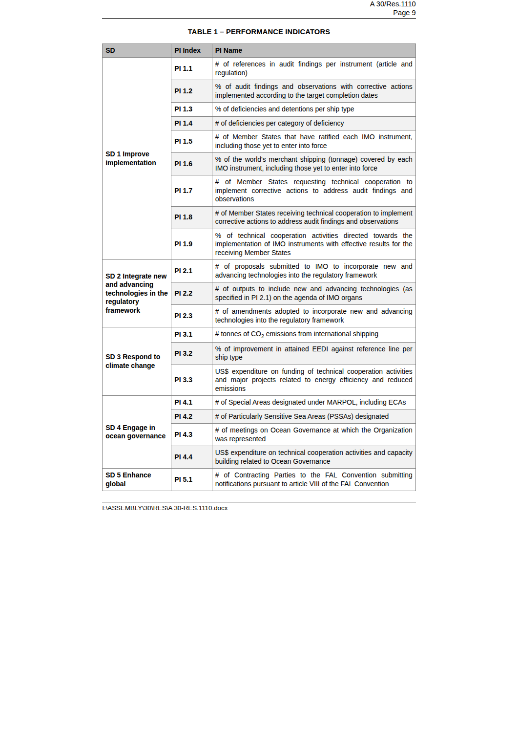A 30/Res.1110
Page 9
TABLE 1 – PERFORMANCE INDICATORS
| SD | PI Index | PI Name |
| --- | --- | --- |
| SD 1 Improve implementation | PI 1.1 | # of references in audit findings per instrument (article and regulation) |
| PI 1.2 | % of audit findings and observations with corrective actions implemented according to the target completion dates |
| PI 1.3 | % of deficiencies and detentions per ship type |
| PI 1.4 | # of deficiencies per category of deficiency |
| PI 1.5 | # of Member States that have ratified each IMO instrument, including those yet to enter into force |
| PI 1.6 | % of the world's merchant shipping (tonnage) covered by each IMO instrument, including those yet to enter into force |
| PI 1.7 | # of Member States requesting technical cooperation to implement corrective actions to address audit findings and observations |
| PI 1.8 | # of Member States receiving technical cooperation to implement corrective actions to address audit findings and observations |
| PI 1.9 | % of technical cooperation activities directed towards the implementation of IMO instruments with effective results for the receiving Member States |
| SD 2 Integrate new and advancing technologies in the regulatory framework | PI 2.1 | # of proposals submitted to IMO to incorporate new and advancing technologies into the regulatory framework |
| PI 2.2 | # of outputs to include new and advancing technologies (as specified in PI 2.1) on the agenda of IMO organs |
| PI 2.3 | # of amendments adopted to incorporate new and advancing technologies into the regulatory framework |
| SD 3 Respond to climate change | PI 3.1 | # tonnes of CO 2 emissions from international shipping |
| PI 3.2 | % of improvement in attained EEDI against reference line per ship type |
| PI 3.3 | US$ expenditure on funding of technical cooperation activities and major projects related to energy efficiency and reduced emissions |
| SD 4 Engage in ocean governance | PI 4.1 | # of Special Areas designated under MARPOL, including ECAs |
| PI 4.2 | # of Particularly Sensitive Sea Areas (PSSAs) designated |
| PI 4.3 | # of meetings on Ocean Governance at which the Organization was represented |
| PI 4.4 | US$ expenditure on technical cooperation activities and capacity building related to Ocean Governance |
| SD 5 Enhance global | PI 5.1 | # of Contracting Parties to the FAL Convention submitting notifications pursuant to article VIII of the FAL Convention |
I:\ASSEMBLY\30\RES\A 30-RES.1110.docx